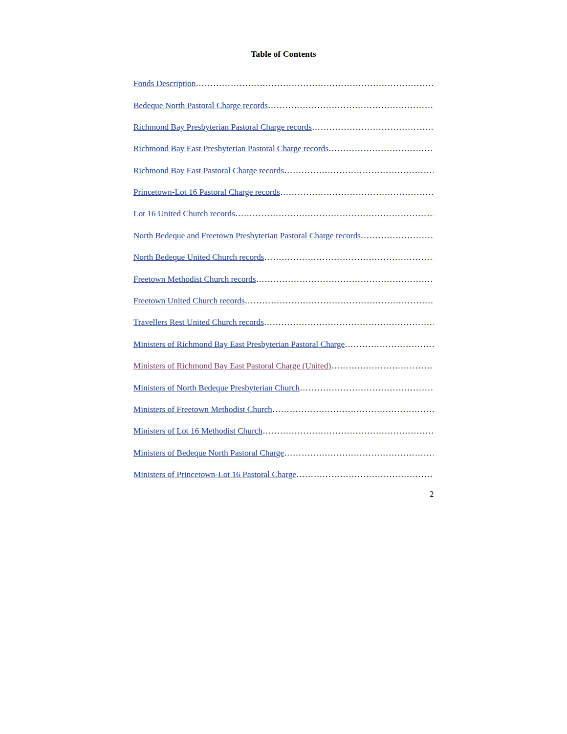Table of Contents
Fonds Description……………………………………………………………………………3
Bedeque North Pastoral Charge records…………………………………………………………..5
Richmond Bay Presbyterian Pastoral Charge records…………………………………………..…. 10
Richmond Bay East Presbyterian Pastoral Charge records……………………………………....12
Richmond Bay East Pastoral Charge records…………………………………………………….....13
Princetown-Lot 16 Pastoral Charge records……………………………………………………...…15
Lot 16 United Church records…………………………………………………………………...16
North Bedeque and Freetown Presbyterian Pastoral Charge records………………………….,,.20
North Bedeque United Church records…………………………………………………….…....22
Freetown Methodist Church records…………………………………………………………......…24
Freetown United Church records…………………………………………………………….…...…...26
Travellers Rest United Church records…………………………………………………….…...30
Ministers of Richmond Bay East Presbyterian Pastoral Charge…………………………………...31
Ministers of Richmond Bay East Pastoral Charge (United)…………………………………….31
Ministers of North Bedeque Presbyterian Church……………………………………………....32
Ministers of Freetown Methodist Church…………………………………………………….…33
Ministers of Lot 16 Methodist Church……………………………………………………..…34
Ministers of Bedeque North Pastoral Charge……………………………………………………....35
Ministers of Princetown-Lot 16 Pastoral Charge…………………………………………….…36
2